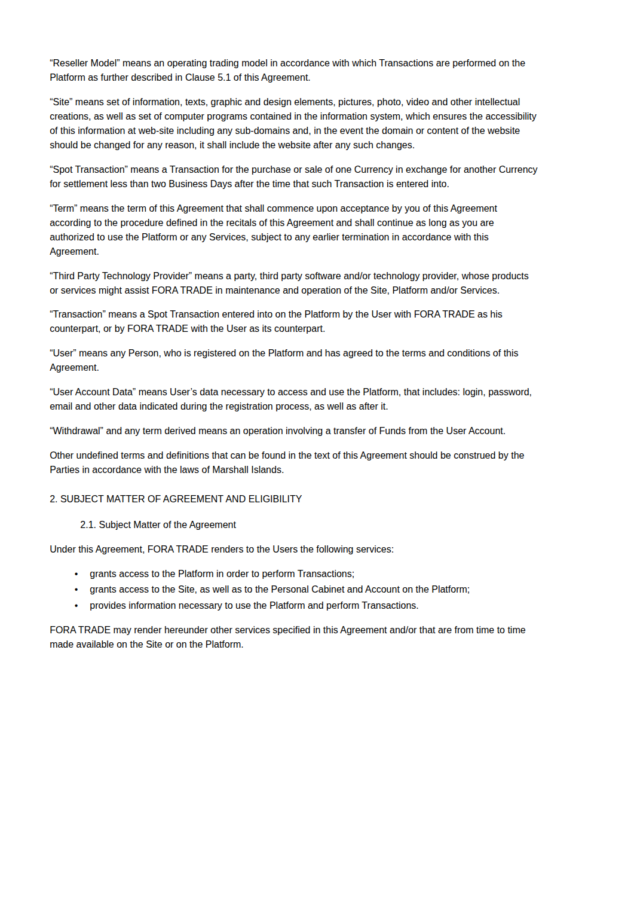“Reseller Model” means an operating trading model in accordance with which Transactions are performed on the Platform as further described in Clause 5.1 of this Agreement.
“Site” means set of information, texts, graphic and design elements, pictures, photo, video and other intellectual creations, as well as set of computer programs contained in the information system, which ensures the accessibility of this information at web-site including any sub-domains and, in the event the domain or content of the website should be changed for any reason, it shall include the website after any such changes.
“Spot Transaction” means a Transaction for the purchase or sale of one Currency in exchange for another Currency for settlement less than two Business Days after the time that such Transaction is entered into.
“Term” means the term of this Agreement that shall commence upon acceptance by you of this Agreement according to the procedure defined in the recitals of this Agreement and shall continue as long as you are authorized to use the Platform or any Services, subject to any earlier termination in accordance with this Agreement.
“Third Party Technology Provider” means a party, third party software and/or technology provider, whose products or services might assist FORA TRADE in maintenance and operation of the Site, Platform and/or Services.
“Transaction” means a Spot Transaction entered into on the Platform by the User with FORA TRADE as his counterpart, or by FORA TRADE with the User as its counterpart.
“User” means any Person, who is registered on the Platform and has agreed to the terms and conditions of this Agreement.
“User Account Data” means User’s data necessary to access and use the Platform, that includes: login, password, email and other data indicated during the registration process, as well as after it.
“Withdrawal” and any term derived means an operation involving a transfer of Funds from the User Account.
Other undefined terms and definitions that can be found in the text of this Agreement should be construed by the Parties in accordance with the laws of Marshall Islands.
2. SUBJECT MATTER OF AGREEMENT AND ELIGIBILITY
2.1. Subject Matter of the Agreement
Under this Agreement, FORA TRADE renders to the Users the following services:
grants access to the Platform in order to perform Transactions;
grants access to the Site, as well as to the Personal Cabinet and Account on the Platform;
provides information necessary to use the Platform and perform Transactions.
FORA TRADE may render hereunder other services specified in this Agreement and/or that are from time to time made available on the Site or on the Platform.